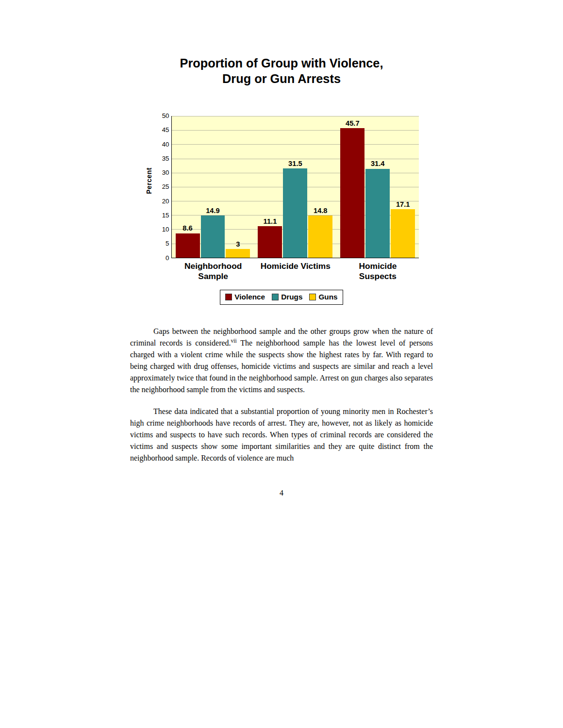Proportion of Group with Violence,
Drug or Gun Arrests
Percent
50 45 40 35 30 25 20 15 10 5 0
8.6
14.9
3
11.1
31.5
14.8
45.7
31.4
17.1
Neighborhood
Sample
Homicide Victims
Homicide
Suspects
Violence Drugs Guns
Gaps between the neighborhood sample and the other groups grow when the nature of criminal records is considered.vii The neighborhood sample has the lowest level of persons charged with a violent crime while the suspects show the highest rates by far. With regard to being charged with drug offenses, homicide victims and suspects are similar and reach a level approximately twice that found in the neighborhood sample. Arrest on gun charges also separates the neighborhood sample from the victims and suspects.
These data indicated that a substantial proportion of young minority men in Rochester’s high crime neighborhoods have records of arrest. They are, however, not as likely as homicide victims and suspects to have such records. When types of criminal records are considered the victims and suspects show some important similarities and they are quite distinct from the neighborhood sample. Records of violence are much
4